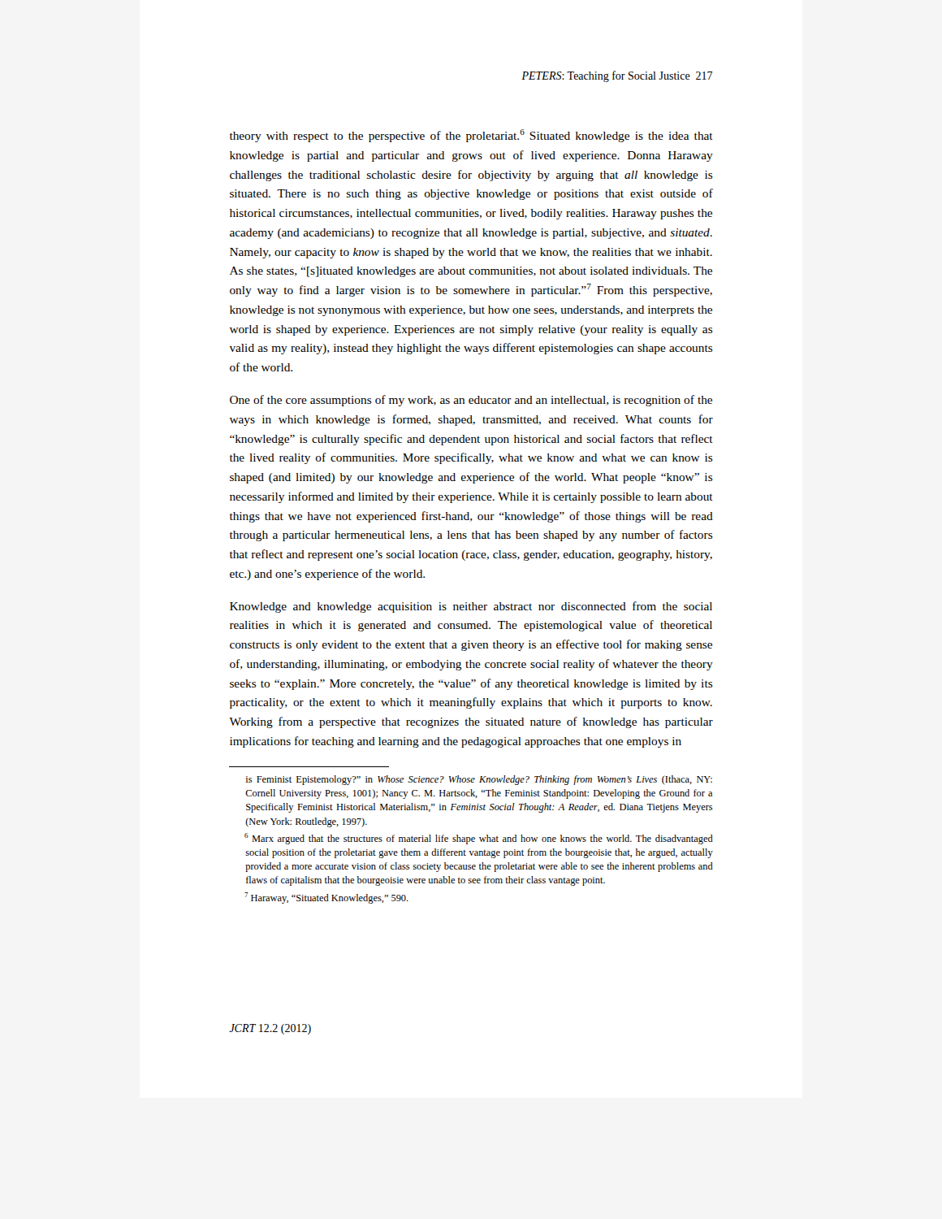PETERS: Teaching for Social Justice 217
theory with respect to the perspective of the proletariat.6 Situated knowledge is the idea that knowledge is partial and particular and grows out of lived experience. Donna Haraway challenges the traditional scholastic desire for objectivity by arguing that all knowledge is situated. There is no such thing as objective knowledge or positions that exist outside of historical circumstances, intellectual communities, or lived, bodily realities. Haraway pushes the academy (and academicians) to recognize that all knowledge is partial, subjective, and situated. Namely, our capacity to know is shaped by the world that we know, the realities that we inhabit. As she states, “[s]ituated knowledges are about communities, not about isolated individuals. The only way to find a larger vision is to be somewhere in particular.”7 From this perspective, knowledge is not synonymous with experience, but how one sees, understands, and interprets the world is shaped by experience. Experiences are not simply relative (your reality is equally as valid as my reality), instead they highlight the ways different epistemologies can shape accounts of the world.
One of the core assumptions of my work, as an educator and an intellectual, is recognition of the ways in which knowledge is formed, shaped, transmitted, and received. What counts for “knowledge” is culturally specific and dependent upon historical and social factors that reflect the lived reality of communities. More specifically, what we know and what we can know is shaped (and limited) by our knowledge and experience of the world. What people “know” is necessarily informed and limited by their experience. While it is certainly possible to learn about things that we have not experienced first-hand, our “knowledge” of those things will be read through a particular hermeneutical lens, a lens that has been shaped by any number of factors that reflect and represent one’s social location (race, class, gender, education, geography, history, etc.) and one’s experience of the world.
Knowledge and knowledge acquisition is neither abstract nor disconnected from the social realities in which it is generated and consumed. The epistemological value of theoretical constructs is only evident to the extent that a given theory is an effective tool for making sense of, understanding, illuminating, or embodying the concrete social reality of whatever the theory seeks to “explain.” More concretely, the “value” of any theoretical knowledge is limited by its practicality, or the extent to which it meaningfully explains that which it purports to know. Working from a perspective that recognizes the situated nature of knowledge has particular implications for teaching and learning and the pedagogical approaches that one employs in
is Feminist Epistemology?” in Whose Science? Whose Knowledge? Thinking from Women’s Lives (Ithaca, NY: Cornell University Press, 1001); Nancy C. M. Hartsock, “The Feminist Standpoint: Developing the Ground for a Specifically Feminist Historical Materialism,” in Feminist Social Thought: A Reader, ed. Diana Tietjens Meyers (New York: Routledge, 1997).
6 Marx argued that the structures of material life shape what and how one knows the world. The disadvantaged social position of the proletariat gave them a different vantage point from the bourgeoisie that, he argued, actually provided a more accurate vision of class society because the proletariat were able to see the inherent problems and flaws of capitalism that the bourgeoisie were unable to see from their class vantage point.
7 Haraway, “Situated Knowledges,” 590.
JCRT 12.2 (2012)